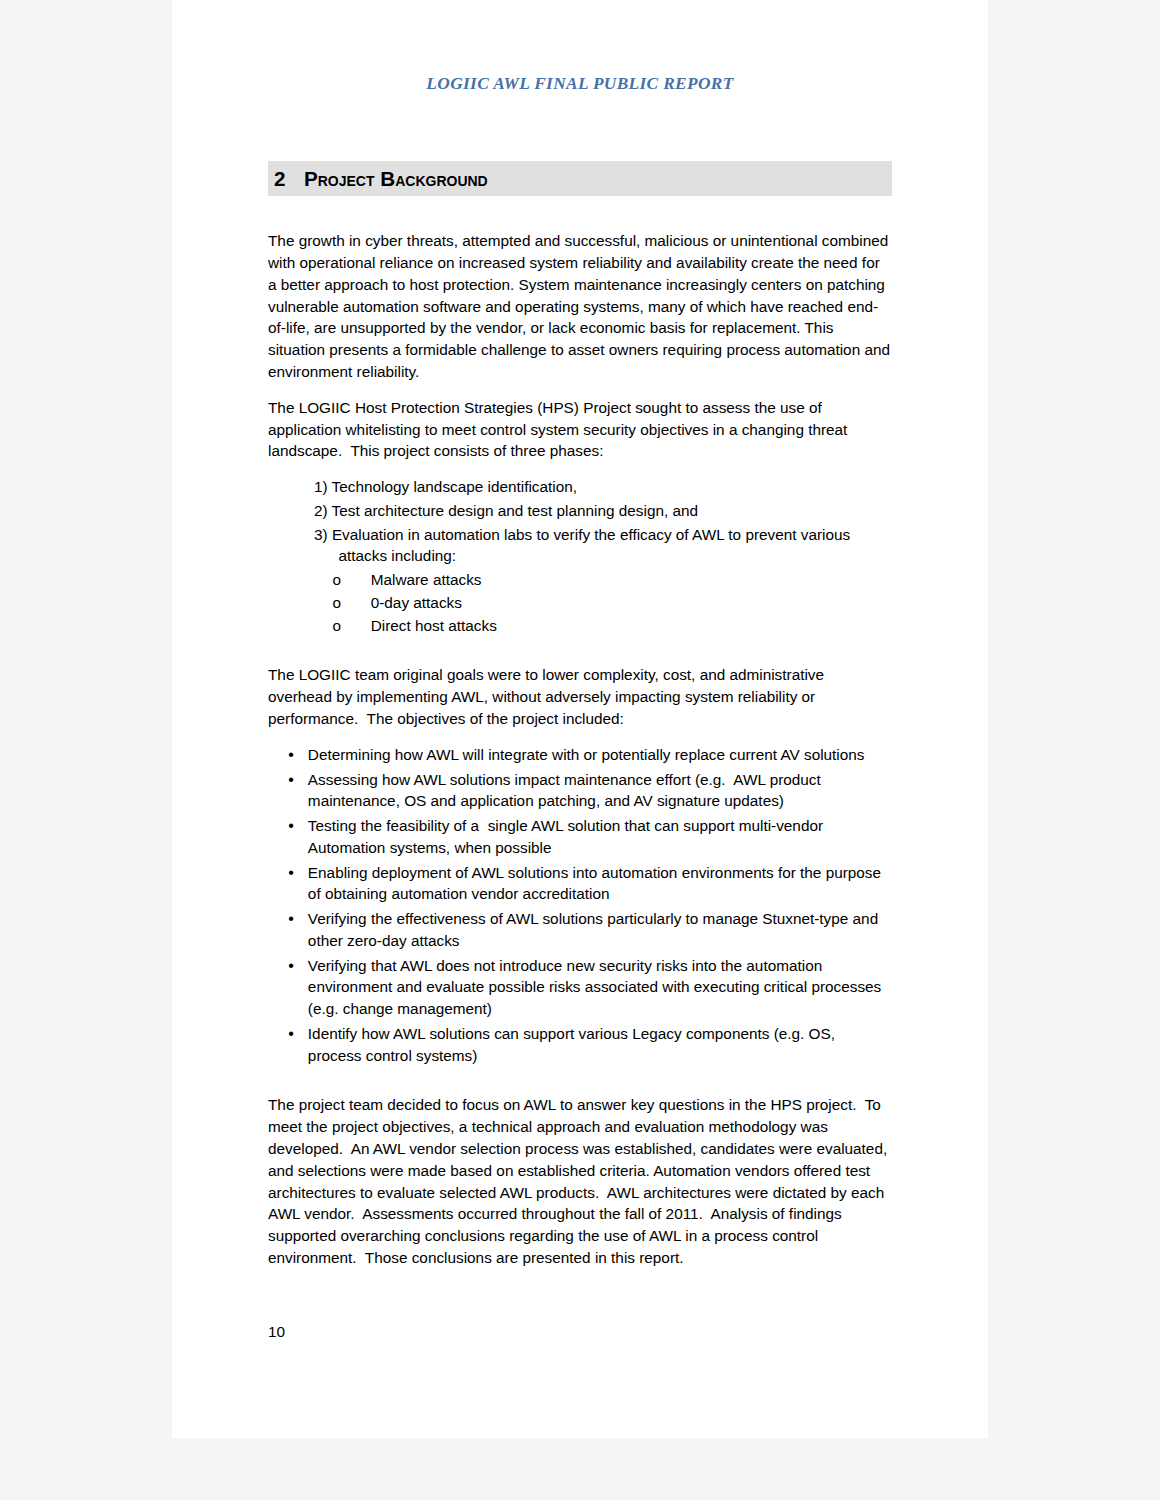LOGIIC AWL FINAL PUBLIC REPORT
2 Project Background
The growth in cyber threats, attempted and successful, malicious or unintentional combined with operational reliance on increased system reliability and availability create the need for a better approach to host protection. System maintenance increasingly centers on patching vulnerable automation software and operating systems, many of which have reached end-of-life, are unsupported by the vendor, or lack economic basis for replacement. This situation presents a formidable challenge to asset owners requiring process automation and environment reliability.
The LOGIIC Host Protection Strategies (HPS) Project sought to assess the use of application whitelisting to meet control system security objectives in a changing threat landscape. This project consists of three phases:
1) Technology landscape identification,
2) Test architecture design and test planning design, and
3) Evaluation in automation labs to verify the efficacy of AWL to prevent various attacks including:
Malware attacks
0-day attacks
Direct host attacks
The LOGIIC team original goals were to lower complexity, cost, and administrative overhead by implementing AWL, without adversely impacting system reliability or performance. The objectives of the project included:
Determining how AWL will integrate with or potentially replace current AV solutions
Assessing how AWL solutions impact maintenance effort (e.g. AWL product maintenance, OS and application patching, and AV signature updates)
Testing the feasibility of a single AWL solution that can support multi-vendor Automation systems, when possible
Enabling deployment of AWL solutions into automation environments for the purpose of obtaining automation vendor accreditation
Verifying the effectiveness of AWL solutions particularly to manage Stuxnet-type and other zero-day attacks
Verifying that AWL does not introduce new security risks into the automation environment and evaluate possible risks associated with executing critical processes (e.g. change management)
Identify how AWL solutions can support various Legacy components (e.g. OS, process control systems)
The project team decided to focus on AWL to answer key questions in the HPS project. To meet the project objectives, a technical approach and evaluation methodology was developed. An AWL vendor selection process was established, candidates were evaluated, and selections were made based on established criteria. Automation vendors offered test architectures to evaluate selected AWL products. AWL architectures were dictated by each AWL vendor. Assessments occurred throughout the fall of 2011. Analysis of findings supported overarching conclusions regarding the use of AWL in a process control environment. Those conclusions are presented in this report.
10